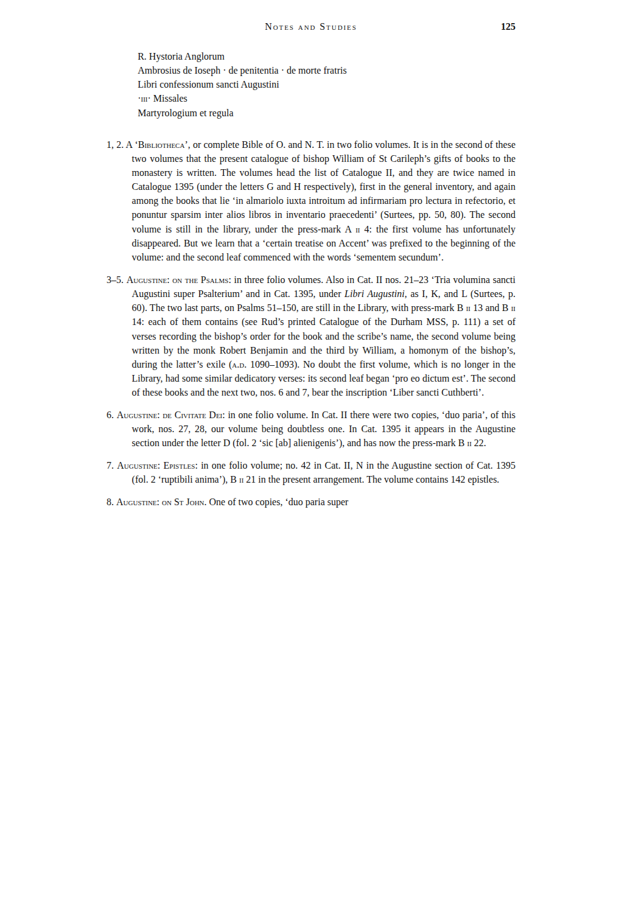Notes and Studies 125
R. Hystoria Anglorum
Ambrosius de Ioseph · de penitentia · de morte fratris
Libri confessionum sancti Augustini
·iii· Missales
Martyrologium et regula
1, 2. A ‘Bibliotheca’, or complete Bible of O. and N. T. in two folio volumes. It is in the second of these two volumes that the present catalogue of bishop William of St Carileph’s gifts of books to the monastery is written. The volumes head the list of Catalogue II, and they are twice named in Catalogue 1395 (under the letters G and H respectively), first in the general inventory, and again among the books that lie ‘in almariolo iuxta introitum ad infirmariam pro lectura in refectorio, et ponuntur sparsim inter alios libros in inventario praecedenti’ (Surtees, pp. 50, 80). The second volume is still in the library, under the press-mark A ii 4: the first volume has unfortunately disappeared. But we learn that a ‘certain treatise on Accent’ was prefixed to the beginning of the volume: and the second leaf commenced with the words ‘sementem secundum’.
3–5. Augustine: on the Psalms: in three folio volumes. Also in Cat. II nos. 21–23 ‘Tria volumina sancti Augustini super Psalterium’ and in Cat. 1395, under Libri Augustini, as I, K, and L (Surtees, p. 60). The two last parts, on Psalms 51–150, are still in the Library, with press-mark B ii 13 and B ii 14: each of them contains (see Rud’s printed Catalogue of the Durham MSS, p. 111) a set of verses recording the bishop’s order for the book and the scribe’s name, the second volume being written by the monk Robert Benjamin and the third by William, a homonym of the bishop’s, during the latter’s exile (a.d. 1090–1093). No doubt the first volume, which is no longer in the Library, had some similar dedicatory verses: its second leaf began ‘pro eo dictum est’. The second of these books and the next two, nos. 6 and 7, bear the inscription ‘Liber sancti Cuthberti’.
6. Augustine: de Civitate Dei: in one folio volume. In Cat. II there were two copies, ‘duo paria’, of this work, nos. 27, 28, our volume being doubtless one. In Cat. 1395 it appears in the Augustine section under the letter D (fol. 2 ‘sic [ab] alienigenis’), and has now the press-mark B ii 22.
7. Augustine: Epistles: in one folio volume; no. 42 in Cat. II, N in the Augustine section of Cat. 1395 (fol. 2 ‘ruptibili anima’), B ii 21 in the present arrangement. The volume contains 142 epistles.
8. Augustine: on St John. One of two copies, ‘duo paria super